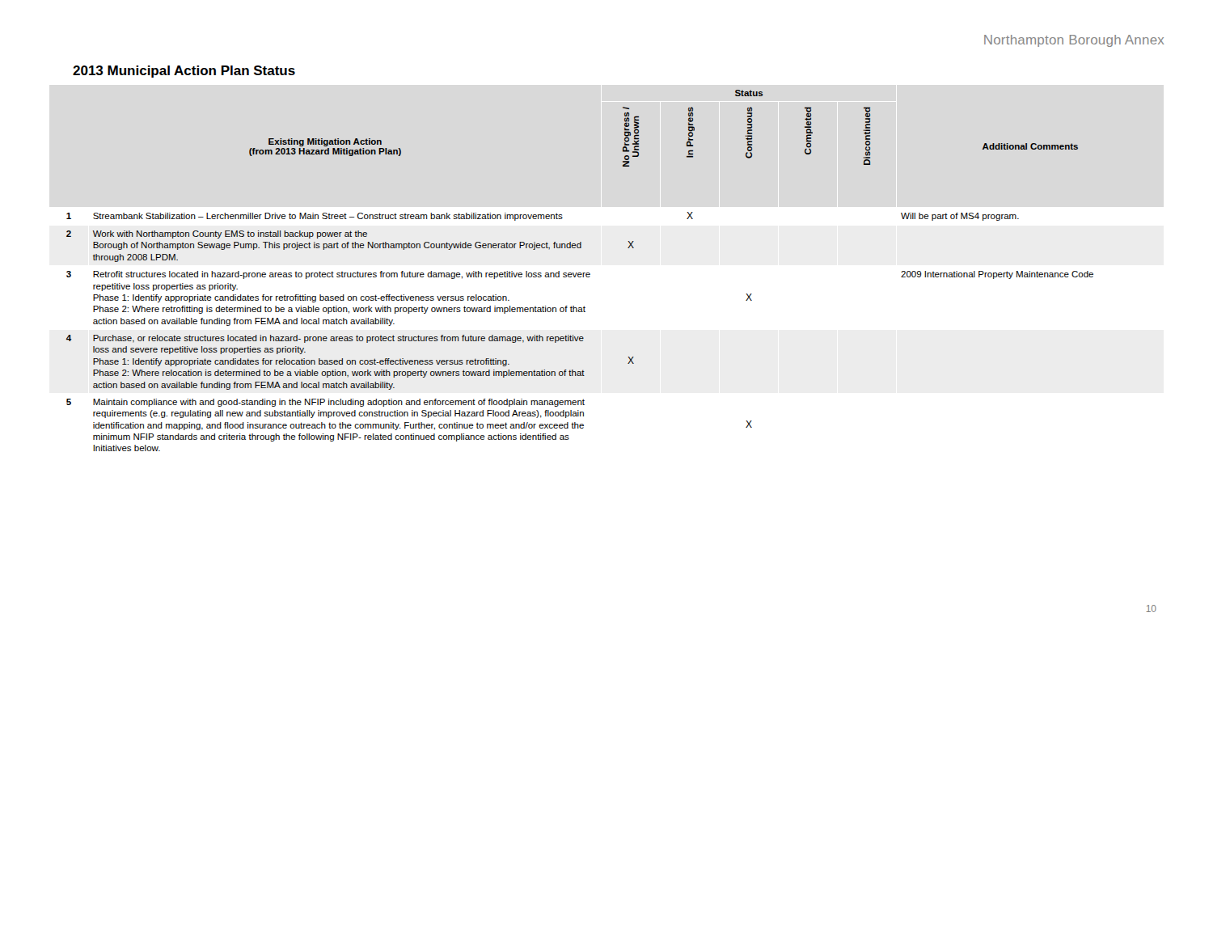Northampton Borough Annex
2013 Municipal Action Plan Status
| Existing Mitigation Action (from 2013 Hazard Mitigation Plan) | Status | Additional Comments |
| --- | --- | --- |
| No Progress / Unknown | In Progress | Continuous | Completed | Discontinued |
| 1 | Streambank Stabilization – Lerchenmiller Drive to Main Street – Construct stream bank stabilization improvements | | X | | | | Will be part of MS4 program. |
| 2 | Work with Northampton County EMS to install backup power at the Borough of Northampton Sewage Pump. This project is part of the Northampton Countywide Generator Project, funded through 2008 LPDM. | X | | | | | |
| 3 | Retrofit structures located in hazard-prone areas to protect structures from future damage, with repetitive loss and severe repetitive loss properties as priority. Phase 1: Identify appropriate candidates for retrofitting based on cost-effectiveness versus relocation. Phase 2: Where retrofitting is determined to be a viable option, work with property owners toward implementation of that action based on available funding from FEMA and local match availability. | | | X | | | 2009 International Property Maintenance Code |
| 4 | Purchase, or relocate structures located in hazard- prone areas to protect structures from future damage, with repetitive loss and severe repetitive loss properties as priority. Phase 1: Identify appropriate candidates for relocation based on cost-effectiveness versus retrofitting. Phase 2: Where relocation is determined to be a viable option, work with property owners toward implementation of that action based on available funding from FEMA and local match availability. | X | | | | | |
| 5 | Maintain compliance with and good-standing in the NFIP including adoption and enforcement of floodplain management requirements (e.g. regulating all new and substantially improved construction in Special Hazard Flood Areas), floodplain identification and mapping, and flood insurance outreach to the community. Further, continue to meet and/or exceed the minimum NFIP standards and criteria through the following NFIP- related continued compliance actions identified as Initiatives below. | | | X | | | |
10